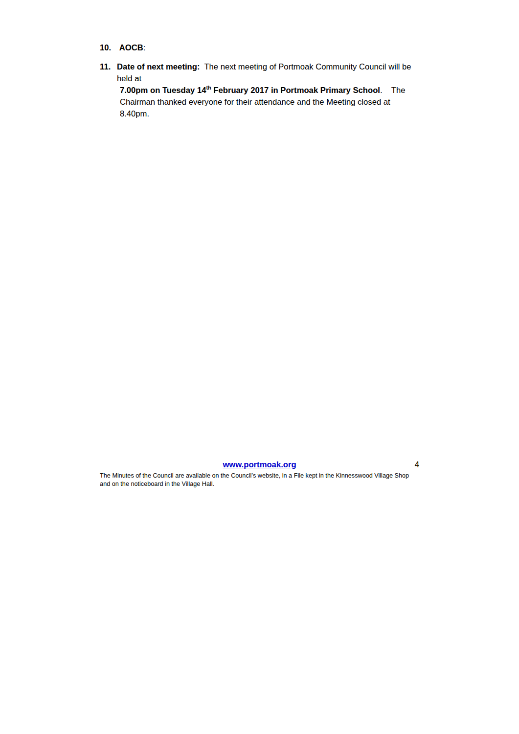10. AOCB:
11. Date of next meeting: The next meeting of Portmoak Community Council will be held at 7.00pm on Tuesday 14th February 2017 in Portmoak Primary School. The Chairman thanked everyone for their attendance and the Meeting closed at 8.40pm.
www.portmoak.org 4
The Minutes of the Council are available on the Council’s website, in a File kept in the Kinnesswood Village Shop and on the noticeboard in the Village Hall.